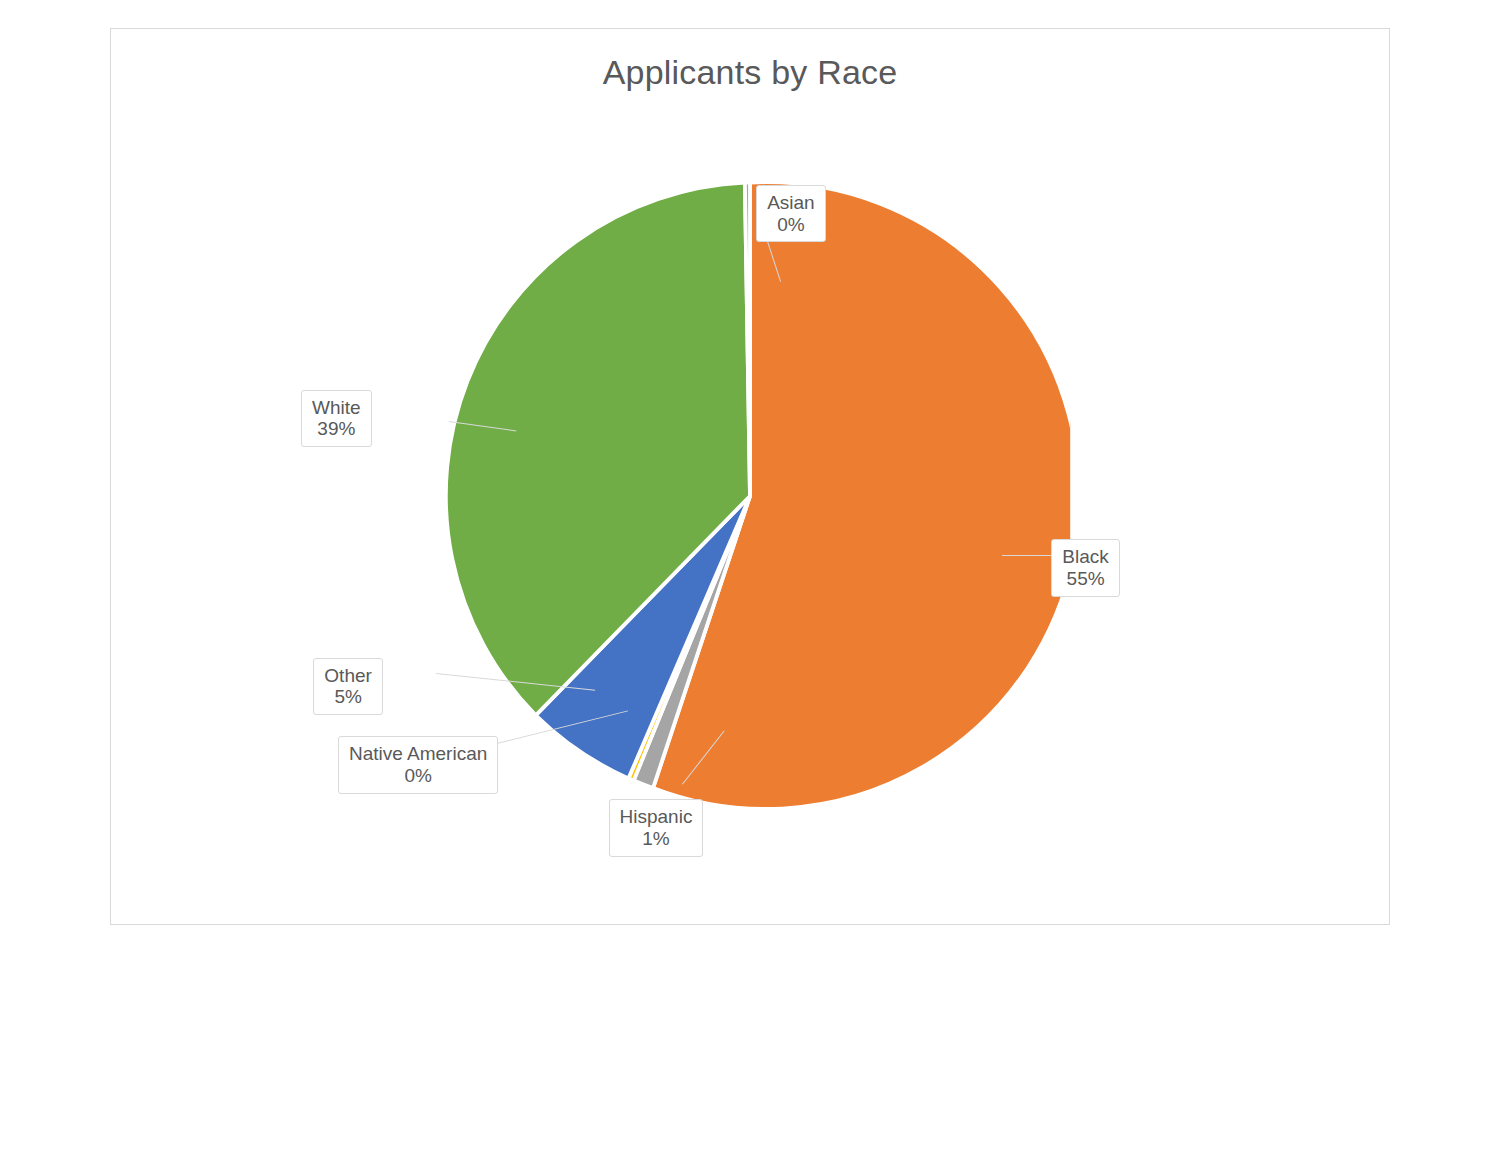Applicants by Race
Asian0%
Black55%
Hispanic1%
Native American0%
Other5%
White39%